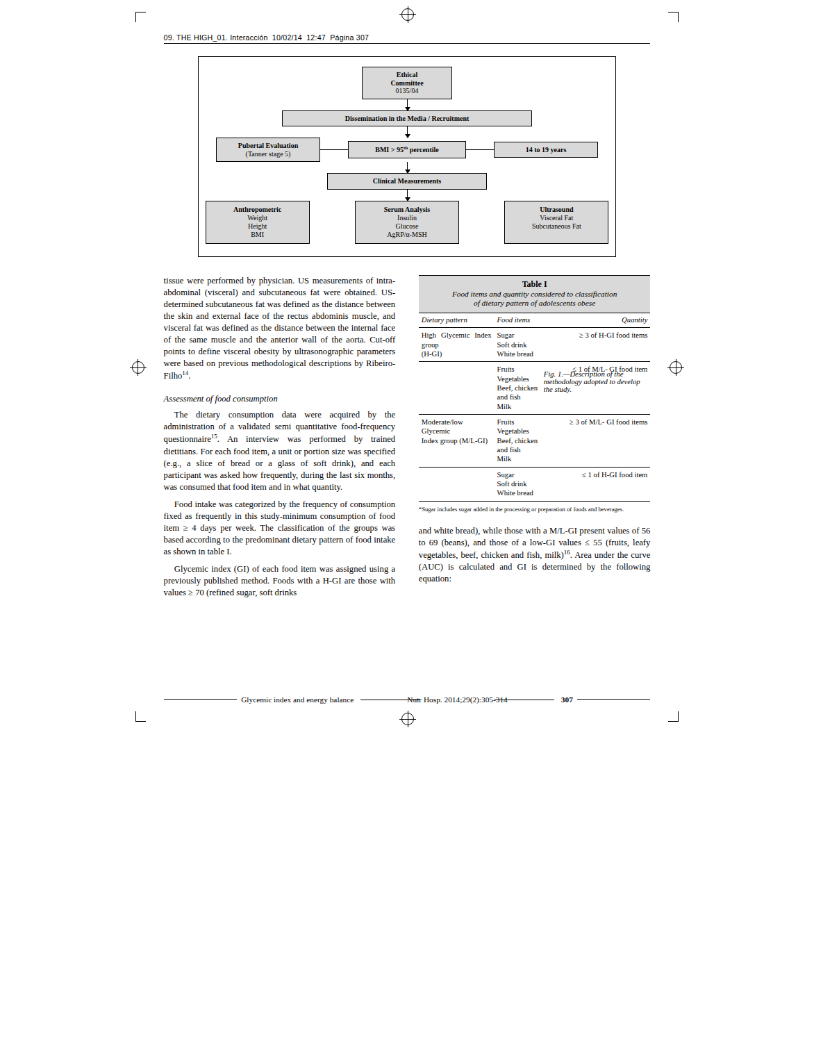09. THE HIGH_01. Interacción 10/02/14 12:47 Página 307
Ethical
Committee
0135/04
Dissemination in the Media / Recruitment
Pubertal Evaluation
(Tanner stage 5)
BMI > 95th percentile
14 to 19 years
Clinical Measurements
Anthropometric Weight
Height
BMI
Serum Analysis Insulin
Glucose
AgRP/α-MSH
Ultrasound Visceral Fat
Subcutaneous Fat
Fig. 1.—Description of the methodology adopted to develop the study.
tissue were performed by physician. US measurements of intra-abdominal (visceral) and subcutaneous fat were obtained. US-determined subcutaneous fat was defined as the distance between the skin and external face of the rectus abdominis muscle, and visceral fat was defined as the distance between the internal face of the same muscle and the anterior wall of the aorta. Cut-off points to define visceral obesity by ultrasonographic parameters were based on previous methodological descriptions by Ribeiro-Filho14.
Assessment of food consumption
The dietary consumption data were acquired by the administration of a validated semi quantitative food-frequency questionnaire15. An interview was performed by trained dietitians. For each food item, a unit or portion size was specified (e.g., a slice of bread or a glass of soft drink), and each participant was asked how frequently, during the last six months, was consumed that food item and in what quantity.
Food intake was categorized by the frequency of consumption fixed as frequently in this study-minimum consumption of food item ≥ 4 days per week. The classification of the groups was based according to the predominant dietary pattern of food intake as shown in table I.
Glycemic index (GI) of each food item was assigned using a previously published method. Foods with a H-GI are those with values ≥ 70 (refined sugar, soft drinks
Table I
Food items and quantity considered to classification
of dietary pattern of adolescents obese
| Dietary pattern | Food items | Quantity |
| --- | --- | --- |
| High Glycemic Index group (H-GI) | Sugar Soft drink White bread | ≥ 3 of H-GI food items |
| | Fruits Vegetables Beef, chicken and fish Milk | ≤ 1 of M/L- GI food item |
| Moderate/low Glycemic Index group (M/L-GI) | Fruits Vegetables Beef, chicken and fish Milk | ≥ 3 of M/L- GI food items |
| | Sugar Soft drink White bread | ≤ 1 of H-GI food item |
*Sugar includes sugar added in the processing or preparation of foods and beverages.
and white bread), while those with a M/L-GI present values of 56 to 69 (beans), and those of a low-GI values ≤ 55 (fruits, leafy vegetables, beef, chicken and fish, milk)16. Area under the curve (AUC) is calculated and GI is determined by the following equation:
Glycemic index and energy balance
Nutr Hosp. 2014;29(2):305-314
307